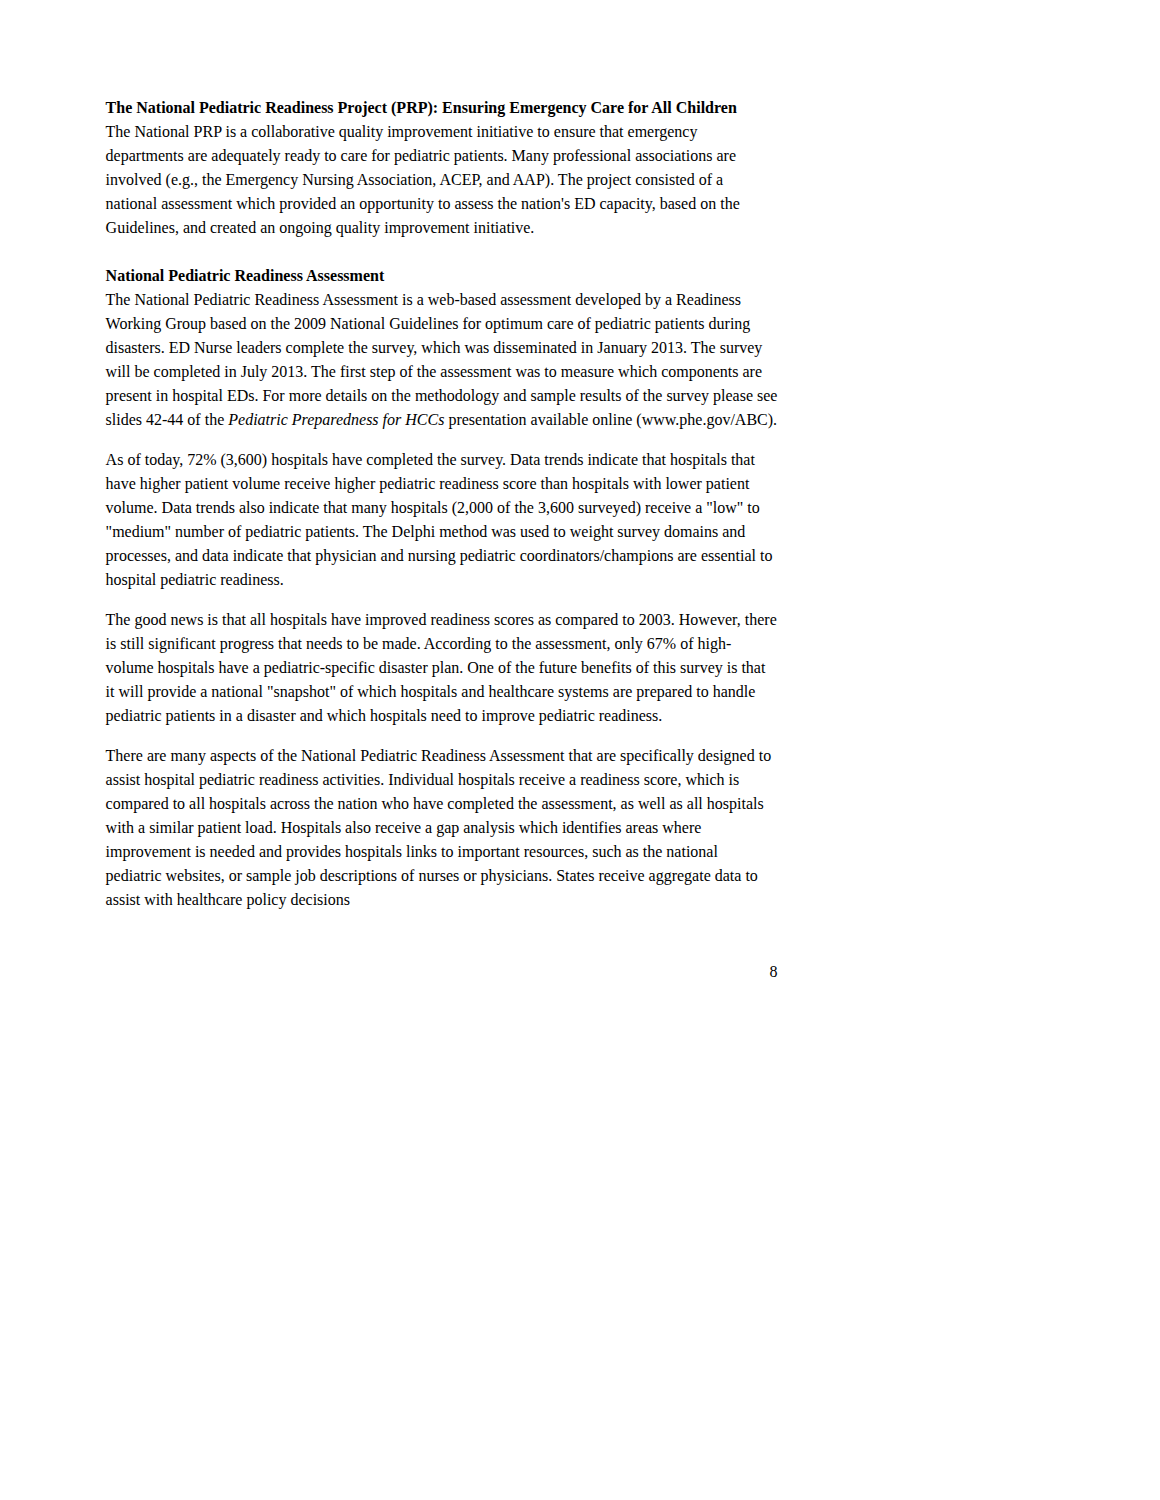The National Pediatric Readiness Project (PRP): Ensuring Emergency Care for All Children
The National PRP is a collaborative quality improvement initiative to ensure that emergency departments are adequately ready to care for pediatric patients. Many professional associations are involved (e.g., the Emergency Nursing Association, ACEP, and AAP). The project consisted of a national assessment which provided an opportunity to assess the nation's ED capacity, based on the Guidelines, and created an ongoing quality improvement initiative.
National Pediatric Readiness Assessment
The National Pediatric Readiness Assessment is a web-based assessment developed by a Readiness Working Group based on the 2009 National Guidelines for optimum care of pediatric patients during disasters. ED Nurse leaders complete the survey, which was disseminated in January 2013. The survey will be completed in July 2013. The first step of the assessment was to measure which components are present in hospital EDs. For more details on the methodology and sample results of the survey please see slides 42-44 of the Pediatric Preparedness for HCCs presentation available online (www.phe.gov/ABC).
As of today, 72% (3,600) hospitals have completed the survey. Data trends indicate that hospitals that have higher patient volume receive higher pediatric readiness score than hospitals with lower patient volume. Data trends also indicate that many hospitals (2,000 of the 3,600 surveyed) receive a "low" to "medium" number of pediatric patients. The Delphi method was used to weight survey domains and processes, and data indicate that physician and nursing pediatric coordinators/champions are essential to hospital pediatric readiness.
The good news is that all hospitals have improved readiness scores as compared to 2003. However, there is still significant progress that needs to be made. According to the assessment, only 67% of high-volume hospitals have a pediatric-specific disaster plan. One of the future benefits of this survey is that it will provide a national "snapshot" of which hospitals and healthcare systems are prepared to handle pediatric patients in a disaster and which hospitals need to improve pediatric readiness.
There are many aspects of the National Pediatric Readiness Assessment that are specifically designed to assist hospital pediatric readiness activities. Individual hospitals receive a readiness score, which is compared to all hospitals across the nation who have completed the assessment, as well as all hospitals with a similar patient load. Hospitals also receive a gap analysis which identifies areas where improvement is needed and provides hospitals links to important resources, such as the national pediatric websites, or sample job descriptions of nurses or physicians. States receive aggregate data to assist with healthcare policy decisions
8